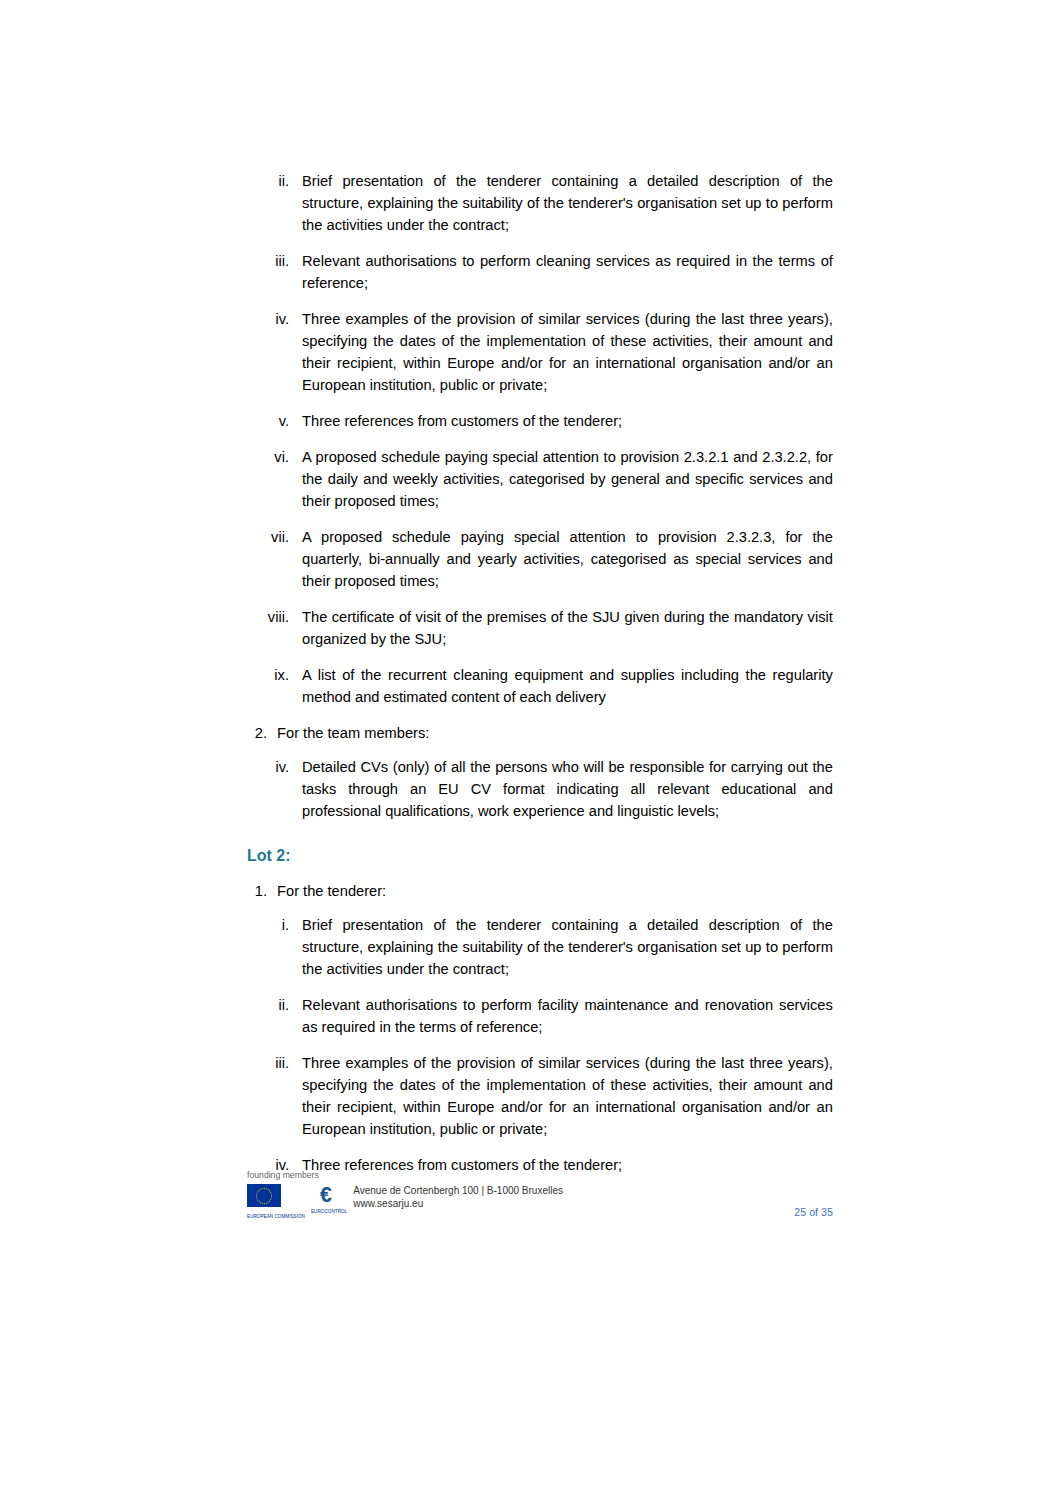Brief presentation of the tenderer containing a detailed description of the structure, explaining the suitability of the tenderer's organisation set up to perform the activities under the contract;
Relevant authorisations to perform cleaning services as required in the terms of reference;
Three examples of the provision of similar services (during the last three years), specifying the dates of the implementation of these activities, their amount and their recipient, within Europe and/or for an international organisation and/or an European institution, public or private;
Three references from customers of the tenderer;
A proposed schedule paying special attention to provision 2.3.2.1 and 2.3.2.2, for the daily and weekly activities, categorised by general and specific services and their proposed times;
A proposed schedule paying special attention to provision 2.3.2.3, for the quarterly, bi-annually and yearly activities, categorised as special services and their proposed times;
The certificate of visit of the premises of the SJU given during the mandatory visit organized by the SJU;
A list of the recurrent cleaning equipment and supplies including the regularity method and estimated content of each delivery
For the team members:
Detailed CVs (only) of all the persons who will be responsible for carrying out the tasks through an EU CV format indicating all relevant educational and professional qualifications, work experience and linguistic levels;
Lot 2:
For the tenderer:
Brief presentation of the tenderer containing a detailed description of the structure, explaining the suitability of the tenderer's organisation set up to perform the activities under the contract;
Relevant authorisations to perform facility maintenance and renovation services as required in the terms of reference;
Three examples of the provision of similar services (during the last three years), specifying the dates of the implementation of these activities, their amount and their recipient, within Europe and/or for an international organisation and/or an European institution, public or private;
Three references from customers of the tenderer;
founding members
EUROPEAN COMMISSION
€
EUROCONTROL
Avenue de Cortenbergh 100 | B-1000 Bruxelles
www.sesarju.eu
25 of 35